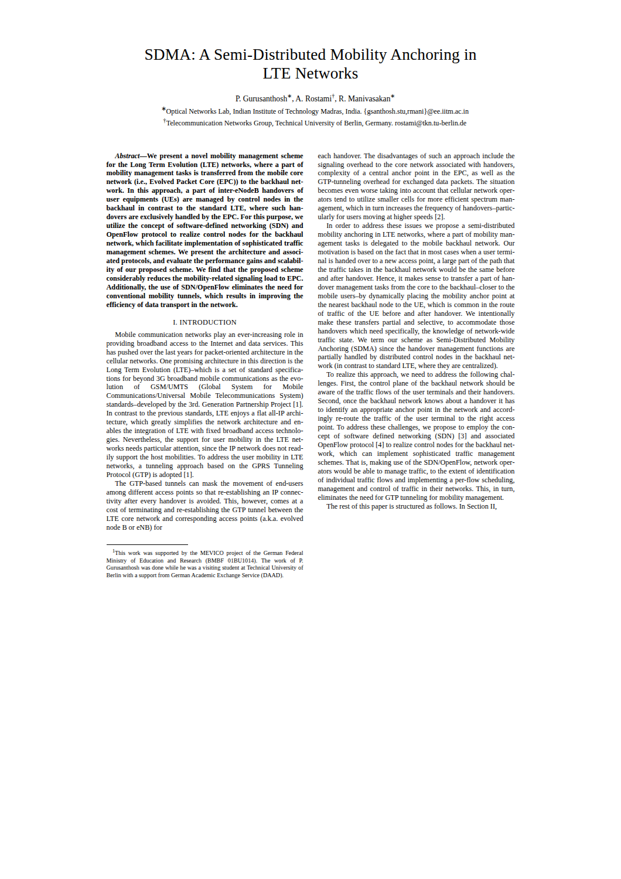SDMA: A Semi-Distributed Mobility Anchoring in
LTE Networks
P. Gurusanthosh∗, A. Rostami†, R. Manivasakan∗
∗Optical Networks Lab, Indian Institute of Technology Madras, India. {gsanthosh.stu,rmani}@ee.iitm.ac.in
†Telecommunication Networks Group, Technical University of Berlin, Germany. rostami@tkn.tu-berlin.de
Abstract—We present a novel mobility management scheme for the Long Term Evolution (LTE) networks, where a part of mobility management tasks is transferred from the mobile core network (i.e., Evolved Packet Core (EPC)) to the backhaul network. In this approach, a part of inter-eNodeB handovers of user equipments (UEs) are managed by control nodes in the backhaul in contrast to the standard LTE, where such handovers are exclusively handled by the EPC. For this purpose, we utilize the concept of software-defined networking (SDN) and OpenFlow protocol to realize control nodes for the backhaul network, which facilitate implementation of sophisticated traffic management schemes. We present the architecture and associated protocols, and evaluate the performance gains and scalability of our proposed scheme. We find that the proposed scheme considerably reduces the mobility-related signaling load to EPC. Additionally, the use of SDN/OpenFlow eliminates the need for conventional mobility tunnels, which results in improving the efficiency of data transport in the network.
I. Introduction
Mobile communication networks play an ever-increasing role in providing broadband access to the Internet and data services. This has pushed over the last years for packet-oriented architecture in the cellular networks. One promising architecture in this direction is the Long Term Evolution (LTE)–which is a set of standard specifications for beyond 3G broadband mobile communications as the evolution of GSM/UMTS (Global System for Mobile Communications/Universal Mobile Telecommunications System) standards–developed by the 3rd. Generation Partnership Project [1]. In contrast to the previous standards, LTE enjoys a flat all-IP architecture, which greatly simplifies the network architecture and enables the integration of LTE with fixed broadband access technologies. Nevertheless, the support for user mobility in the LTE networks needs particular attention, since the IP network does not readily support the host mobilities. To address the user mobility in LTE networks, a tunneling approach based on the GPRS Tunneling Protocol (GTP) is adopted [1].
The GTP-based tunnels can mask the movement of end-users among different access points so that re-establishing an IP connectivity after every handover is avoided. This, however, comes at a cost of terminating and re-establishing the GTP tunnel between the LTE core network and corresponding access points (a.k.a. evolved node B or eNB) for
1This work was supported by the MEVICO project of the German Federal Ministry of Education and Research (BMBF 01BU1014). The work of P. Gurusanthosh was done while he was a visiting student at Technical University of Berlin with a support from German Academic Exchange Service (DAAD).
each handover. The disadvantages of such an approach include the signaling overhead to the core network associated with handovers, complexity of a central anchor point in the EPC, as well as the GTP-tunneling overhead for exchanged data packets. The situation becomes even worse taking into account that cellular network operators tend to utilize smaller cells for more efficient spectrum management, which in turn increases the frequency of handovers–particularly for users moving at higher speeds [2].
In order to address these issues we propose a semi-distributed mobility anchoring in LTE networks, where a part of mobility management tasks is delegated to the mobile backhaul network. Our motivation is based on the fact that in most cases when a user terminal is handed over to a new access point, a large part of the path that the traffic takes in the backhaul network would be the same before and after handover. Hence, it makes sense to transfer a part of handover management tasks from the core to the backhaul–closer to the mobile users–by dynamically placing the mobility anchor point at the nearest backhaul node to the UE, which is common in the route of traffic of the UE before and after handover. We intentionally make these transfers partial and selective, to accommodate those handovers which need specifically, the knowledge of network-wide traffic state. We term our scheme as Semi-Distributed Mobility Anchoring (SDMA) since the handover management functions are partially handled by distributed control nodes in the backhaul network (in contrast to standard LTE, where they are centralized).
To realize this approach, we need to address the following challenges. First, the control plane of the backhaul network should be aware of the traffic flows of the user terminals and their handovers. Second, once the backhaul network knows about a handover it has to identify an appropriate anchor point in the network and accordingly re-route the traffic of the user terminal to the right access point. To address these challenges, we propose to employ the concept of software defined networking (SDN) [3] and associated OpenFlow protocol [4] to realize control nodes for the backhaul network, which can implement sophisticated traffic management schemes. That is, making use of the SDN/OpenFlow, network operators would be able to manage traffic, to the extent of identification of individual traffic flows and implementing a per-flow scheduling, management and control of traffic in their networks. This, in turn, eliminates the need for GTP tunneling for mobility management.
The rest of this paper is structured as follows. In Section II,